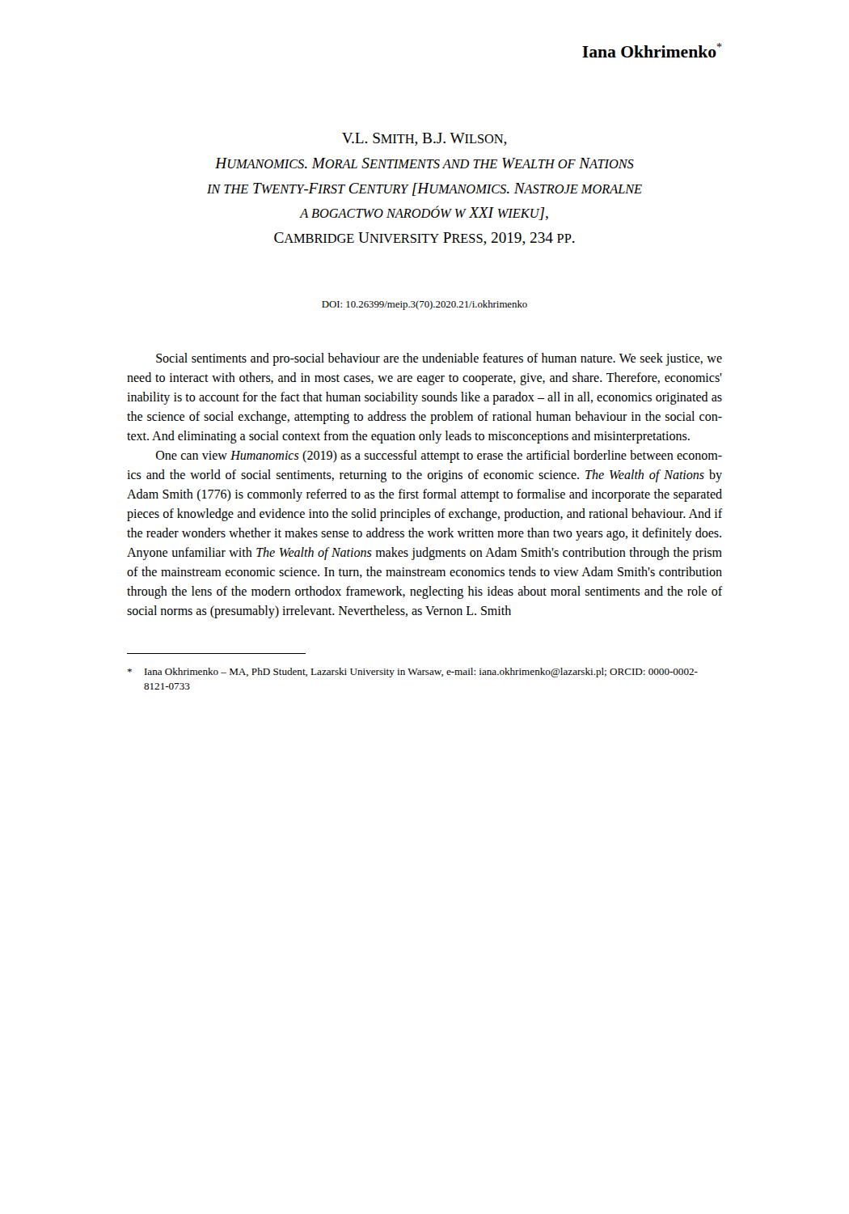Iana Okhrimenko*
V.L. SMITH, B.J. WILSON,
HUMANOMICS. MORAL SENTIMENTS AND THE WEALTH OF NATIONS
IN THE TWENTY-FIRST CENTURY [HUMANOMICS. NASTROJE MORALNE
A BOGACTWO NARODÓW W XXI WIEKU],
CAMBRIDGE UNIVERSITY PRESS, 2019, 234 PP.
DOI: 10.26399/meip.3(70).2020.21/i.okhrimenko
Social sentiments and pro-social behaviour are the undeniable features of human nature. We seek justice, we need to interact with others, and in most cases, we are eager to cooperate, give, and share. Therefore, economics' inability is to account for the fact that human sociability sounds like a paradox – all in all, economics originated as the science of social exchange, attempting to address the problem of rational human behaviour in the social context. And eliminating a social context from the equation only leads to misconceptions and misinterpretations.
One can view Humanomics (2019) as a successful attempt to erase the artificial borderline between economics and the world of social sentiments, returning to the origins of economic science. The Wealth of Nations by Adam Smith (1776) is commonly referred to as the first formal attempt to formalise and incorporate the separated pieces of knowledge and evidence into the solid principles of exchange, production, and rational behaviour. And if the reader wonders whether it makes sense to address the work written more than two years ago, it definitely does. Anyone unfamiliar with The Wealth of Nations makes judgments on Adam Smith's contribution through the prism of the mainstream economic science. In turn, the mainstream economics tends to view Adam Smith's contribution through the lens of the modern orthodox framework, neglecting his ideas about moral sentiments and the role of social norms as (presumably) irrelevant. Nevertheless, as Vernon L. Smith
*Iana Okhrimenko – MA, PhD Student, Lazarski University in Warsaw, e-mail: iana.okhrimenko@lazarski.pl; ORCID: 0000-0002-8121-0733